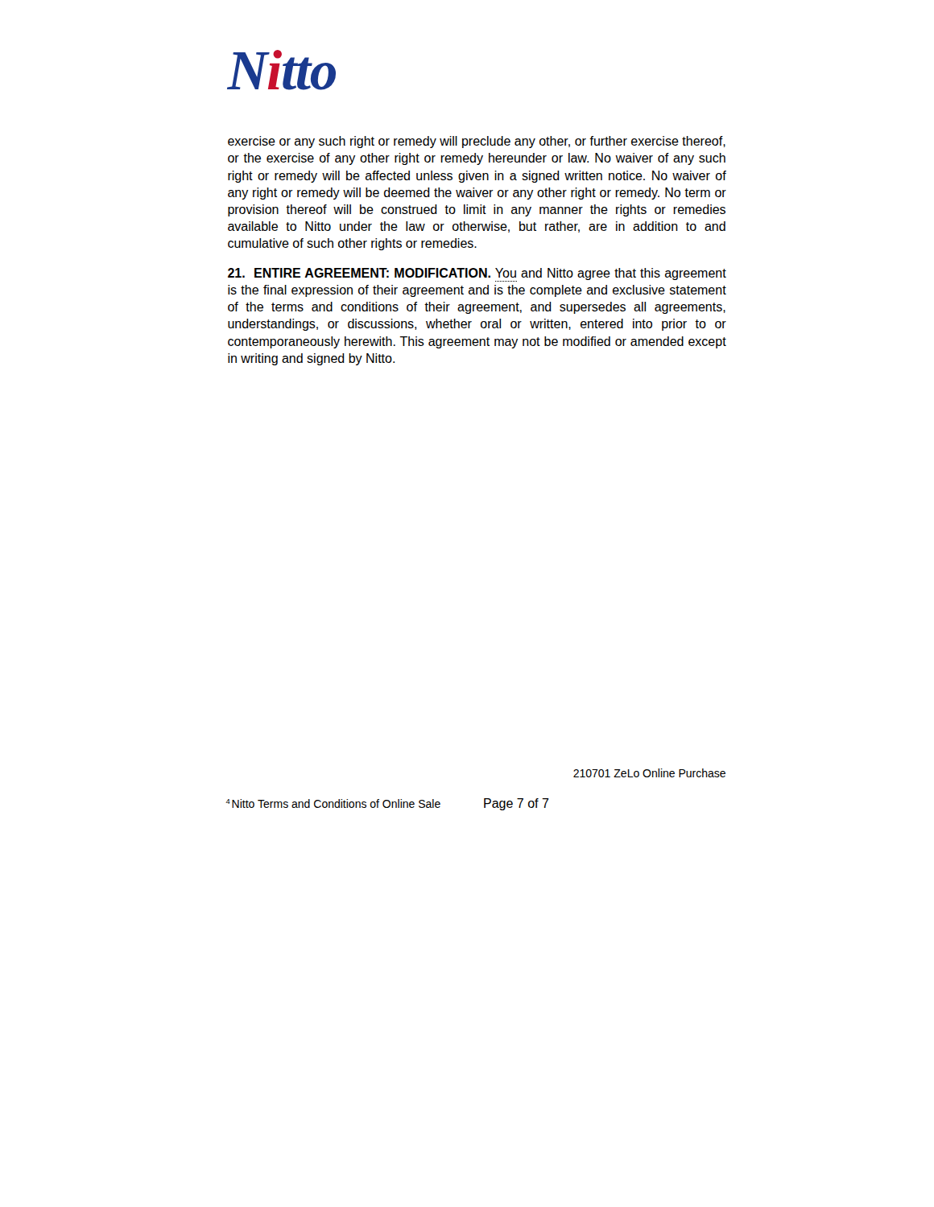Nitto
exercise or any such right or remedy will preclude any other, or further exercise thereof, or the exercise of any other right or remedy hereunder or law. No waiver of any such right or remedy will be affected unless given in a signed written notice. No waiver of any right or remedy will be deemed the waiver or any other right or remedy. No term or provision thereof will be construed to limit in any manner the rights or remedies available to Nitto under the law or otherwise, but rather, are in addition to and cumulative of such other rights or remedies.
21. ENTIRE AGREEMENT: MODIFICATION. You and Nitto agree that this agreement is the final expression of their agreement and is the complete and exclusive statement of the terms and conditions of their agreement, and supersedes all agreements, understandings, or discussions, whether oral or written, entered into prior to or contemporaneously herewith. This agreement may not be modified or amended except in writing and signed by Nitto.
210701 ZeLo Online Purchase
4 Nitto Terms and Conditions of Online Sale Page 7 of 7